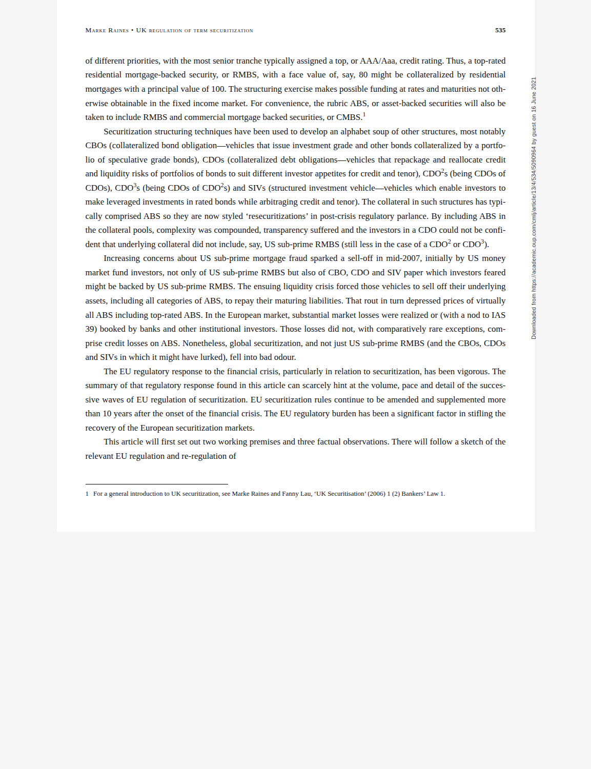Downloaded from https://academic.oup.com/cmlj/article/13/4/534/5090964 by guest on 16 June 2021
Marke Raines • UK regulation of term securitization 535
of different priorities, with the most senior tranche typically assigned a top, or AAA/Aaa, credit rating. Thus, a top-rated residential mortgage-backed security, or RMBS, with a face value of, say, 80 might be collateralized by residential mortgages with a principal value of 100. The structuring exercise makes possible funding at rates and maturities not otherwise obtainable in the fixed income market. For convenience, the rubric ABS, or asset-backed securities will also be taken to include RMBS and commercial mortgage backed securities, or CMBS.1
Securitization structuring techniques have been used to develop an alphabet soup of other structures, most notably CBOs (collateralized bond obligation—vehicles that issue investment grade and other bonds collateralized by a portfolio of speculative grade bonds), CDOs (collateralized debt obligations—vehicles that repackage and reallocate credit and liquidity risks of portfolios of bonds to suit different investor appetites for credit and tenor), CDO2s (being CDOs of CDOs), CDO3s (being CDOs of CDO2s) and SIVs (structured investment vehicle—vehicles which enable investors to make leveraged investments in rated bonds while arbitraging credit and tenor). The collateral in such structures has typically comprised ABS so they are now styled ‘resecuritizations’ in post-crisis regulatory parlance. By including ABS in the collateral pools, complexity was compounded, transparency suffered and the investors in a CDO could not be confident that underlying collateral did not include, say, US sub-prime RMBS (still less in the case of a CDO2 or CDO3).
Increasing concerns about US sub-prime mortgage fraud sparked a sell-off in mid-2007, initially by US money market fund investors, not only of US sub-prime RMBS but also of CBO, CDO and SIV paper which investors feared might be backed by US sub-prime RMBS. The ensuing liquidity crisis forced those vehicles to sell off their underlying assets, including all categories of ABS, to repay their maturing liabilities. That rout in turn depressed prices of virtually all ABS including top-rated ABS. In the European market, substantial market losses were realized or (with a nod to IAS 39) booked by banks and other institutional investors. Those losses did not, with comparatively rare exceptions, comprise credit losses on ABS. Nonetheless, global securitization, and not just US sub-prime RMBS (and the CBOs, CDOs and SIVs in which it might have lurked), fell into bad odour.
The EU regulatory response to the financial crisis, particularly in relation to securitization, has been vigorous. The summary of that regulatory response found in this article can scarcely hint at the volume, pace and detail of the successive waves of EU regulation of securitization. EU securitization rules continue to be amended and supplemented more than 10 years after the onset of the financial crisis. The EU regulatory burden has been a significant factor in stifling the recovery of the European securitization markets.
This article will first set out two working premises and three factual observations. There will follow a sketch of the relevant EU regulation and re-regulation of
1 For a general introduction to UK securitization, see Marke Raines and Fanny Lau, ‘UK Securitisation’ (2006) 1 (2) Bankers’ Law 1.